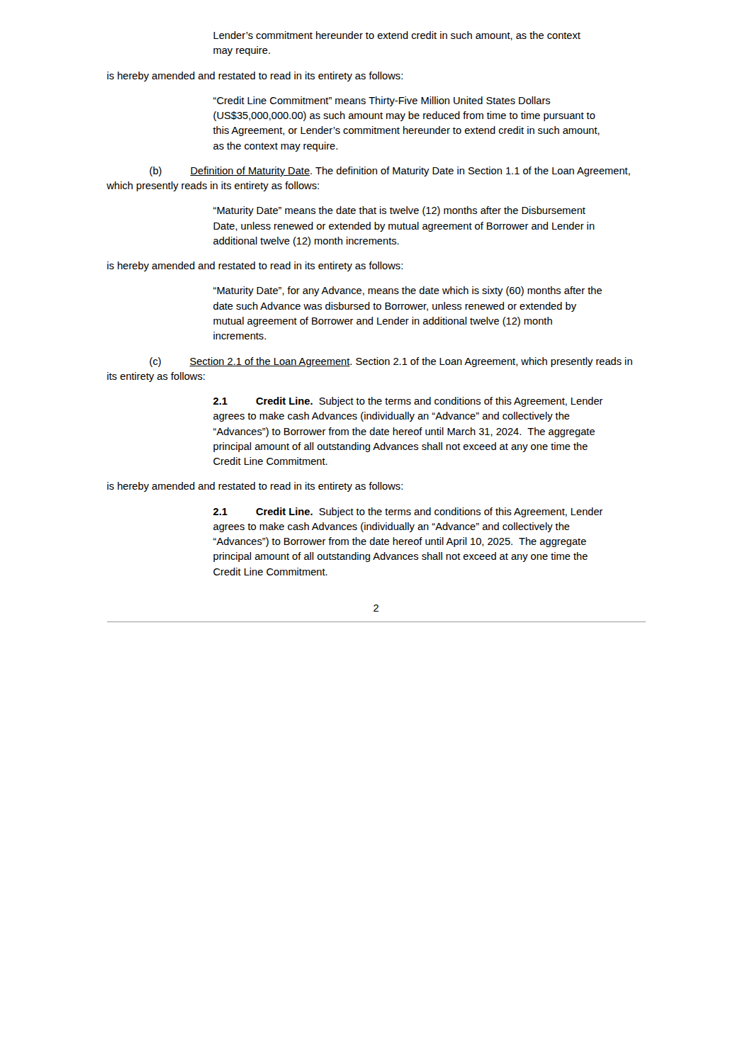Lender’s commitment hereunder to extend credit in such amount, as the context may require.
is hereby amended and restated to read in its entirety as follows:
“Credit Line Commitment” means Thirty-Five Million United States Dollars (US$35,000,000.00) as such amount may be reduced from time to time pursuant to this Agreement, or Lender’s commitment hereunder to extend credit in such amount, as the context may require.
(b) Definition of Maturity Date. The definition of Maturity Date in Section 1.1 of the Loan Agreement, which presently reads in its entirety as follows:
“Maturity Date” means the date that is twelve (12) months after the Disbursement Date, unless renewed or extended by mutual agreement of Borrower and Lender in additional twelve (12) month increments.
is hereby amended and restated to read in its entirety as follows:
“Maturity Date”, for any Advance, means the date which is sixty (60) months after the date such Advance was disbursed to Borrower, unless renewed or extended by mutual agreement of Borrower and Lender in additional twelve (12) month increments.
(c) Section 2.1 of the Loan Agreement. Section 2.1 of the Loan Agreement, which presently reads in its entirety as follows:
2.1 Credit Line. Subject to the terms and conditions of this Agreement, Lender agrees to make cash Advances (individually an “Advance” and collectively the “Advances”) to Borrower from the date hereof until March 31, 2024. The aggregate principal amount of all outstanding Advances shall not exceed at any one time the Credit Line Commitment.
is hereby amended and restated to read in its entirety as follows:
2.1 Credit Line. Subject to the terms and conditions of this Agreement, Lender agrees to make cash Advances (individually an “Advance” and collectively the “Advances”) to Borrower from the date hereof until April 10, 2025. The aggregate principal amount of all outstanding Advances shall not exceed at any one time the Credit Line Commitment.
2